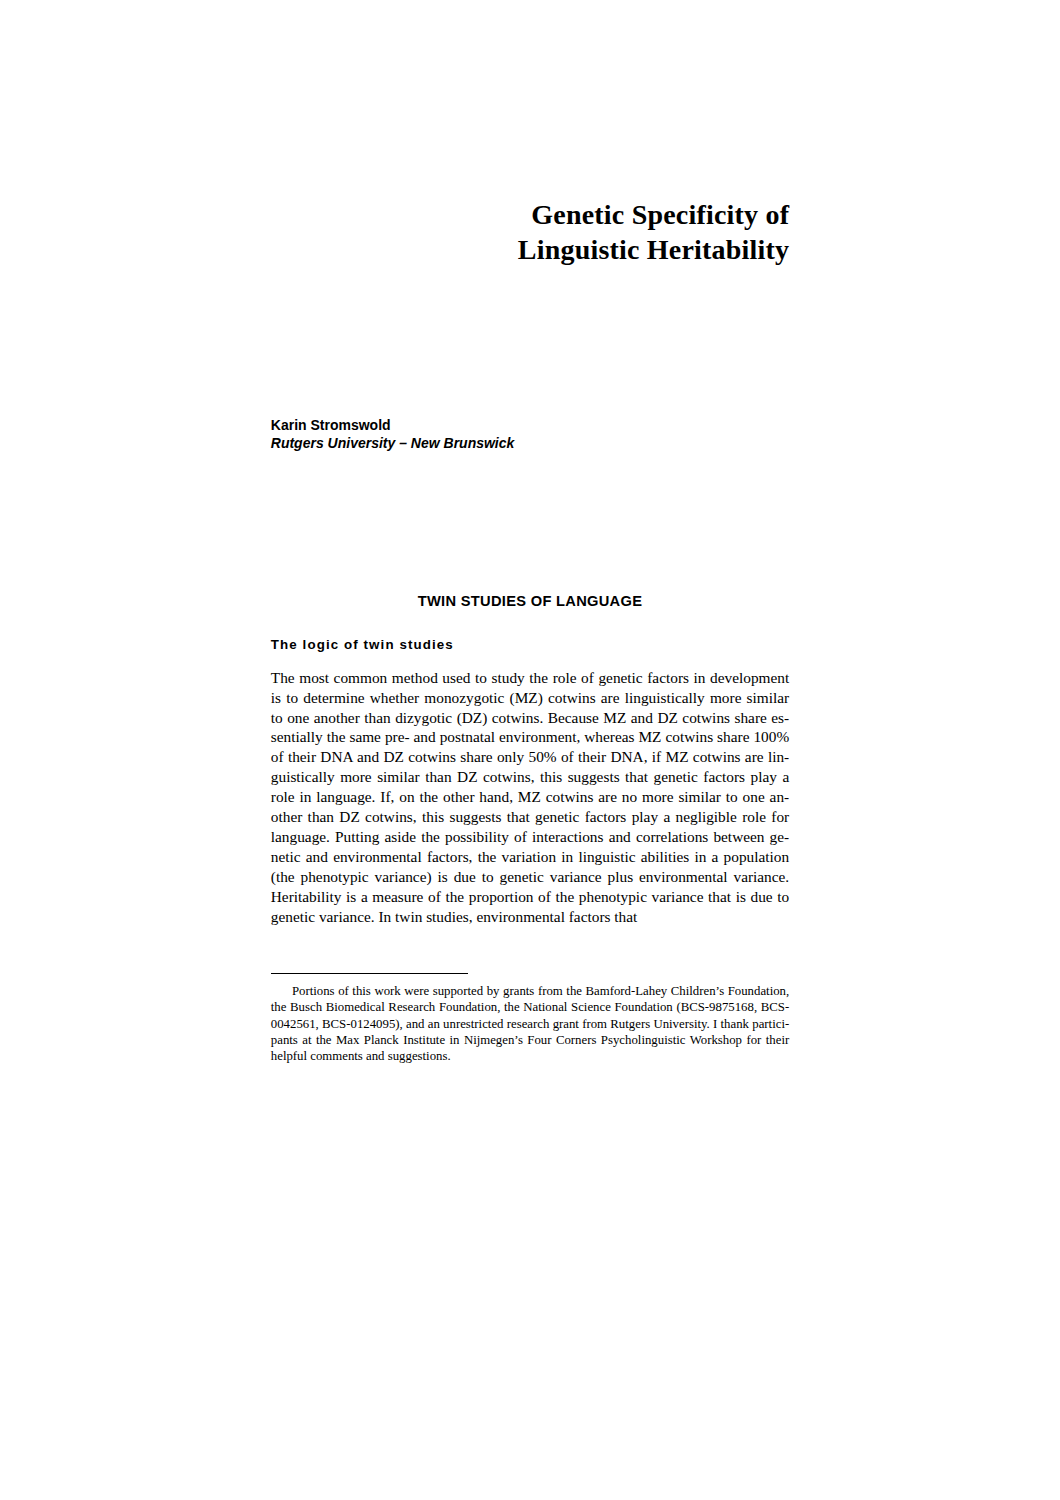Genetic Specificity of
Linguistic Heritability
Karin Stromswold
Rutgers University – New Brunswick
TWIN STUDIES OF LANGUAGE
The logic of twin studies
The most common method used to study the role of genetic factors in development is to determine whether monozygotic (MZ) cotwins are linguistically more similar to one another than dizygotic (DZ) cotwins. Because MZ and DZ cotwins share essentially the same pre- and postnatal environment, whereas MZ cotwins share 100% of their DNA and DZ cotwins share only 50% of their DNA, if MZ cotwins are linguistically more similar than DZ cotwins, this suggests that genetic factors play a role in language. If, on the other hand, MZ cotwins are no more similar to one another than DZ cotwins, this suggests that genetic factors play a negligible role for language. Putting aside the possibility of interactions and correlations between genetic and environmental factors, the variation in linguistic abilities in a population (the phenotypic variance) is due to genetic variance plus environmental variance. Heritability is a measure of the proportion of the phenotypic variance that is due to genetic variance. In twin studies, environmental factors that
Portions of this work were supported by grants from the Bamford-Lahey Children’s Foundation, the Busch Biomedical Research Foundation, the National Science Foundation (BCS-9875168, BCS-0042561, BCS-0124095), and an unrestricted research grant from Rutgers University. I thank participants at the Max Planck Institute in Nijmegen’s Four Corners Psycholinguistic Workshop for their helpful comments and suggestions.